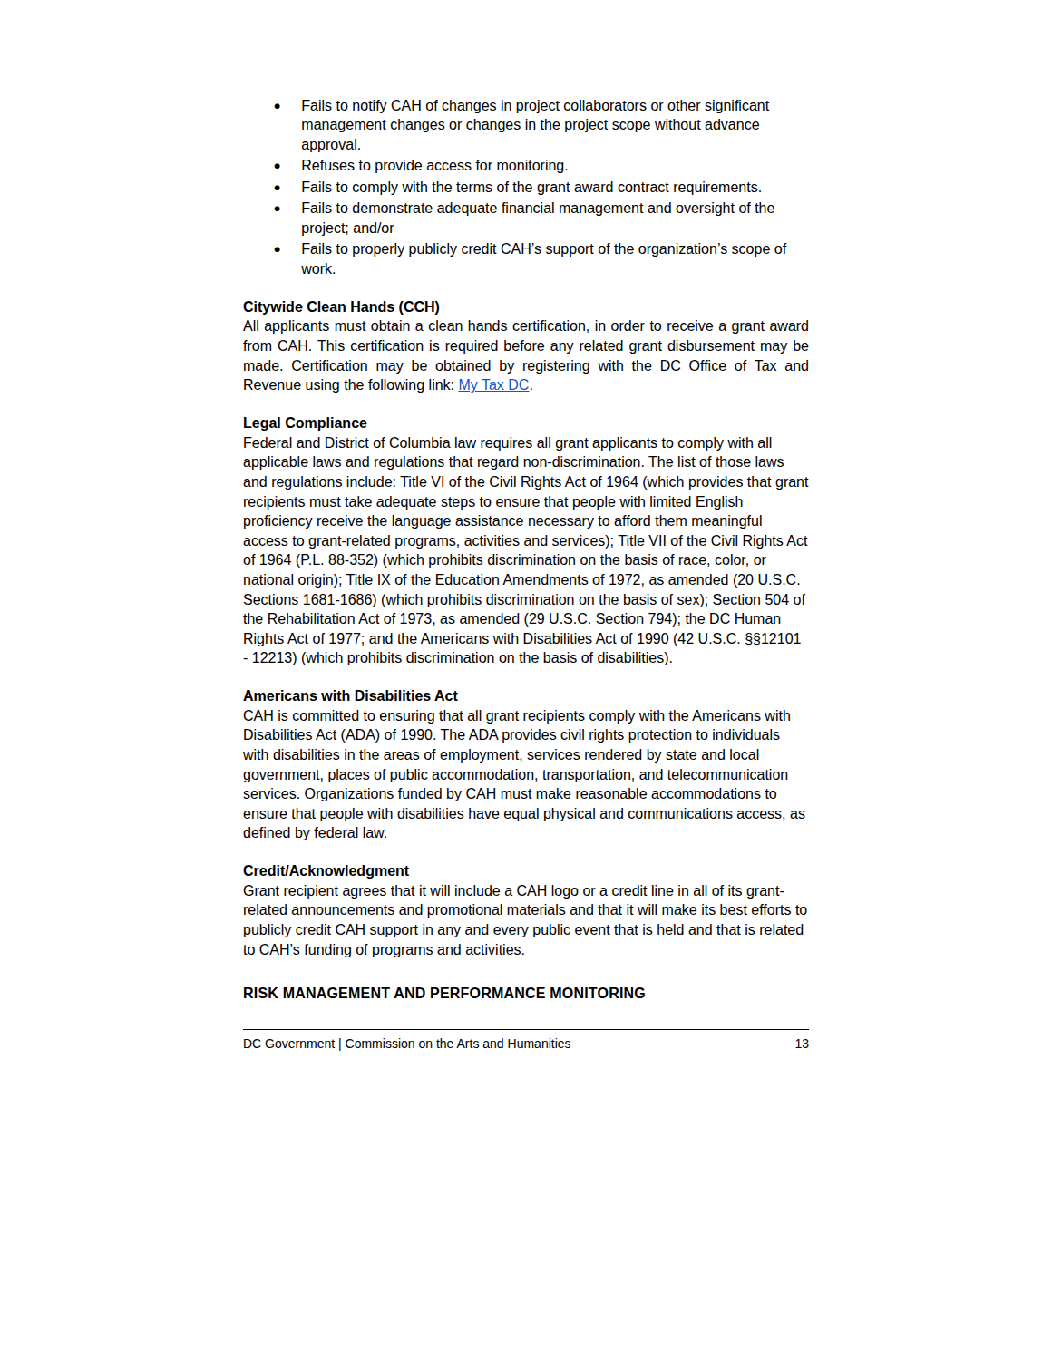Fails to notify CAH of changes in project collaborators or other significant management changes or changes in the project scope without advance approval.
Refuses to provide access for monitoring.
Fails to comply with the terms of the grant award contract requirements.
Fails to demonstrate adequate financial management and oversight of the project; and/or
Fails to properly publicly credit CAH’s support of the organization’s scope of work.
Citywide Clean Hands (CCH)
All applicants must obtain a clean hands certification, in order to receive a grant award from CAH. This certification is required before any related grant disbursement may be made. Certification may be obtained by registering with the DC Office of Tax and Revenue using the following link: My Tax DC.
Legal Compliance
Federal and District of Columbia law requires all grant applicants to comply with all applicable laws and regulations that regard non-discrimination. The list of those laws and regulations include: Title VI of the Civil Rights Act of 1964 (which provides that grant recipients must take adequate steps to ensure that people with limited English proficiency receive the language assistance necessary to afford them meaningful access to grant-related programs, activities and services); Title VII of the Civil Rights Act of 1964 (P.L. 88-352) (which prohibits discrimination on the basis of race, color, or national origin); Title IX of the Education Amendments of 1972, as amended (20 U.S.C. Sections 1681-1686) (which prohibits discrimination on the basis of sex); Section 504 of the Rehabilitation Act of 1973, as amended (29 U.S.C. Section 794); the DC Human Rights Act of 1977; and the Americans with Disabilities Act of 1990 (42 U.S.C. §§12101 - 12213) (which prohibits discrimination on the basis of disabilities).
Americans with Disabilities Act
CAH is committed to ensuring that all grant recipients comply with the Americans with Disabilities Act (ADA) of 1990. The ADA provides civil rights protection to individuals with disabilities in the areas of employment, services rendered by state and local government, places of public accommodation, transportation, and telecommunication services. Organizations funded by CAH must make reasonable accommodations to ensure that people with disabilities have equal physical and communications access, as defined by federal law.
Credit/Acknowledgment
Grant recipient agrees that it will include a CAH logo or a credit line in all of its grant-related announcements and promotional materials and that it will make its best efforts to publicly credit CAH support in any and every public event that is held and that is related to CAH’s funding of programs and activities.
RISK MANAGEMENT AND PERFORMANCE MONITORING
DC Government | Commission on the Arts and Humanities
13